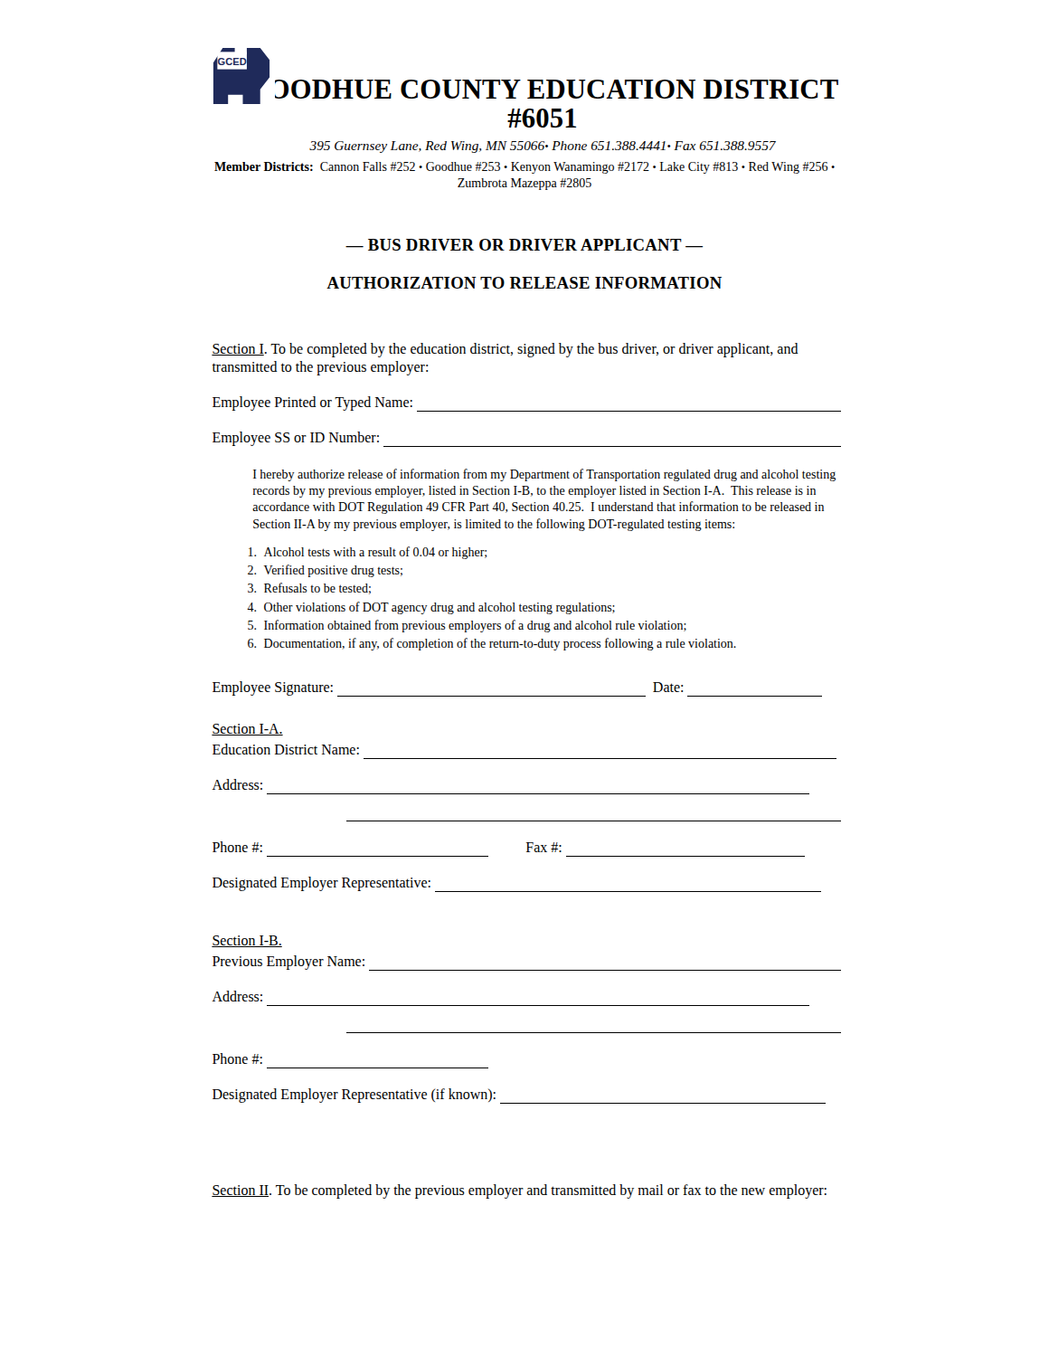GCED
GOODHUE COUNTY EDUCATION DISTRICT #6051
395 Guernsey Lane, Red Wing, MN 55066• Phone 651.388.4441• Fax 651.388.9557
Member Districts: Cannon Falls #252 • Goodhue #253 • Kenyon Wanamingo #2172 • Lake City #813 • Red Wing #256 • Zumbrota Mazeppa #2805
— BUS DRIVER OR DRIVER APPLICANT —
AUTHORIZATION TO RELEASE INFORMATION
Section I. To be completed by the education district, signed by the bus driver, or driver applicant, and transmitted to the previous employer:
Employee Printed or Typed Name:
Employee SS or ID Number:
I hereby authorize release of information from my Department of Transportation regulated drug and alcohol testing records by my previous employer, listed in Section I-B, to the employer listed in Section I-A. This release is in accordance with DOT Regulation 49 CFR Part 40, Section 40.25. I understand that information to be released in Section II-A by my previous employer, is limited to the following DOT-regulated testing items:
Alcohol tests with a result of 0.04 or higher;
Verified positive drug tests;
Refusals to be tested;
Other violations of DOT agency drug and alcohol testing regulations;
Information obtained from previous employers of a drug and alcohol rule violation;
Documentation, if any, of completion of the return-to-duty process following a rule violation.
Employee Signature: Date:
Section I-A.
Education District Name:
Address:
Phone #: Fax #:
Designated Employer Representative:
Section I-B.
Previous Employer Name:
Address:
Phone #:
Designated Employer Representative (if known):
Section II. To be completed by the previous employer and transmitted by mail or fax to the new employer: